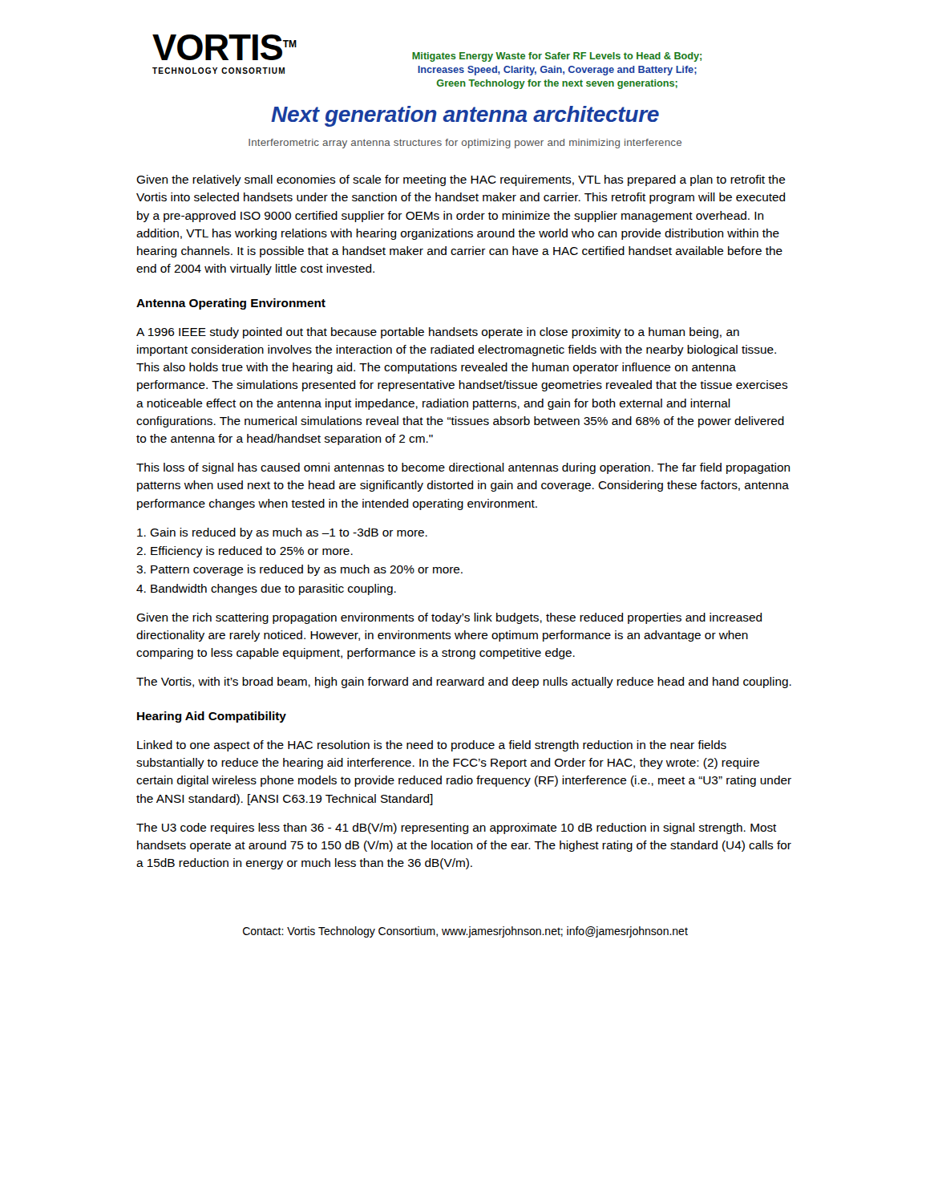VORTISTM
TECHNOLOGY CONSORTIUM
Mitigates Energy Waste for Safer RF Levels to Head & Body;
Increases Speed, Clarity, Gain, Coverage and Battery Life;
Green Technology for the next seven generations;
Next generation antenna architecture
Interferometric array antenna structures for optimizing power and minimizing interference
Given the relatively small economies of scale for meeting the HAC requirements, VTL has prepared a plan to retrofit the Vortis into selected handsets under the sanction of the handset maker and carrier. This retrofit program will be executed by a pre-approved ISO 9000 certified supplier for OEMs in order to minimize the supplier management overhead. In addition, VTL has working relations with hearing organizations around the world who can provide distribution within the hearing channels. It is possible that a handset maker and carrier can have a HAC certified handset available before the end of 2004 with virtually little cost invested.
Antenna Operating Environment
A 1996 IEEE study pointed out that because portable handsets operate in close proximity to a human being, an important consideration involves the interaction of the radiated electromagnetic fields with the nearby biological tissue. This also holds true with the hearing aid. The computations revealed the human operator influence on antenna performance. The simulations presented for representative handset/tissue geometries revealed that the tissue exercises a noticeable effect on the antenna input impedance, radiation patterns, and gain for both external and internal configurations. The numerical simulations reveal that the “tissues absorb between 35% and 68% of the power delivered to the antenna for a head/handset separation of 2 cm."
This loss of signal has caused omni antennas to become directional antennas during operation. The far field propagation patterns when used next to the head are significantly distorted in gain and coverage. Considering these factors, antenna performance changes when tested in the intended operating environment.
1. Gain is reduced by as much as –1 to -3dB or more.
2. Efficiency is reduced to 25% or more.
3. Pattern coverage is reduced by as much as 20% or more.
4. Bandwidth changes due to parasitic coupling.
Given the rich scattering propagation environments of today’s link budgets, these reduced properties and increased directionality are rarely noticed. However, in environments where optimum performance is an advantage or when comparing to less capable equipment, performance is a strong competitive edge.
The Vortis, with it’s broad beam, high gain forward and rearward and deep nulls actually reduce head and hand coupling.
Hearing Aid Compatibility
Linked to one aspect of the HAC resolution is the need to produce a field strength reduction in the near fields substantially to reduce the hearing aid interference. In the FCC’s Report and Order for HAC, they wrote: (2) require certain digital wireless phone models to provide reduced radio frequency (RF) interference (i.e., meet a “U3” rating under the ANSI standard). [ANSI C63.19 Technical Standard]
The U3 code requires less than 36 - 41 dB(V/m) representing an approximate 10 dB reduction in signal strength. Most handsets operate at around 75 to 150 dB (V/m) at the location of the ear. The highest rating of the standard (U4) calls for a 15dB reduction in energy or much less than the 36 dB(V/m).
Contact: Vortis Technology Consortium, www.jamesrjohnson.net; info@jamesrjohnson.net